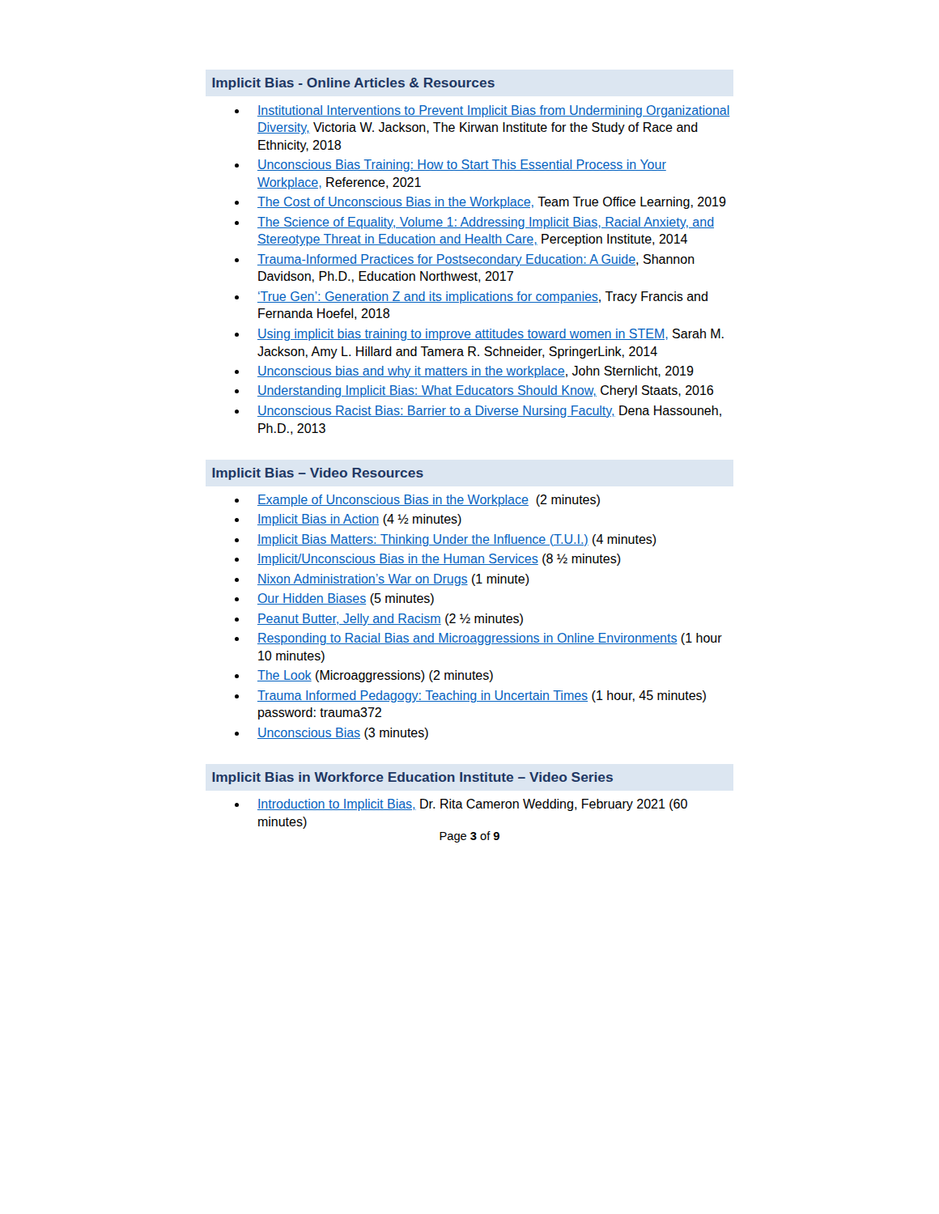Implicit Bias - Online Articles & Resources
Institutional Interventions to Prevent Implicit Bias from Undermining Organizational Diversity, Victoria W. Jackson, The Kirwan Institute for the Study of Race and Ethnicity, 2018
Unconscious Bias Training: How to Start This Essential Process in Your Workplace, Reference, 2021
The Cost of Unconscious Bias in the Workplace, Team True Office Learning, 2019
The Science of Equality, Volume 1: Addressing Implicit Bias, Racial Anxiety, and Stereotype Threat in Education and Health Care, Perception Institute, 2014
Trauma-Informed Practices for Postsecondary Education: A Guide, Shannon Davidson, Ph.D., Education Northwest, 2017
‘True Gen’: Generation Z and its implications for companies, Tracy Francis and Fernanda Hoefel, 2018
Using implicit bias training to improve attitudes toward women in STEM, Sarah M. Jackson, Amy L. Hillard and Tamera R. Schneider, SpringerLink, 2014
Unconscious bias and why it matters in the workplace, John Sternlicht, 2019
Understanding Implicit Bias: What Educators Should Know, Cheryl Staats, 2016
Unconscious Racist Bias: Barrier to a Diverse Nursing Faculty, Dena Hassouneh, Ph.D., 2013
Implicit Bias – Video Resources
Example of Unconscious Bias in the Workplace (2 minutes)
Implicit Bias in Action (4 ½ minutes)
Implicit Bias Matters: Thinking Under the Influence (T.U.I.) (4 minutes)
Implicit/Unconscious Bias in the Human Services (8 ½ minutes)
Nixon Administration’s War on Drugs (1 minute)
Our Hidden Biases (5 minutes)
Peanut Butter, Jelly and Racism (2 ½ minutes)
Responding to Racial Bias and Microaggressions in Online Environments (1 hour 10 minutes)
The Look (Microaggressions) (2 minutes)
Trauma Informed Pedagogy: Teaching in Uncertain Times (1 hour, 45 minutes) password: trauma372
Unconscious Bias (3 minutes)
Implicit Bias in Workforce Education Institute – Video Series
Introduction to Implicit Bias, Dr. Rita Cameron Wedding, February 2021 (60 minutes)
Page 3 of 9